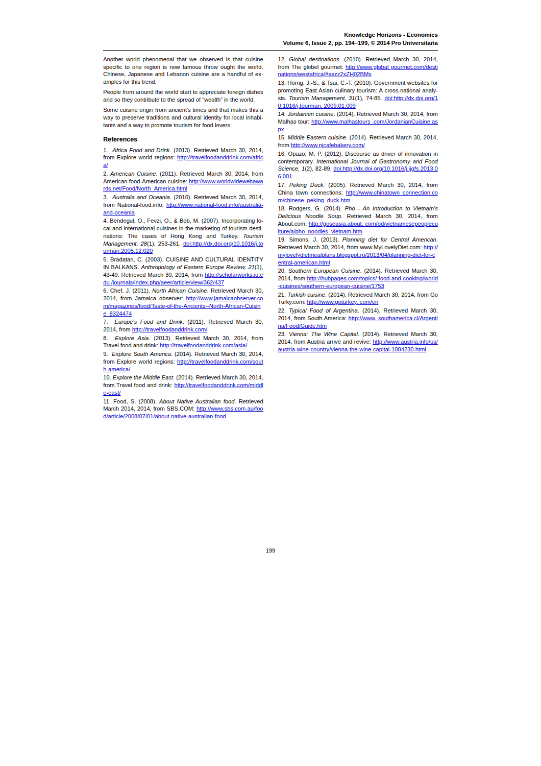Knowledge Horizons - Economics
Volume 6, Issue 2, pp. 194–199, © 2014 Pro Universitaria
Another world phenomenal that we observed is that cuisine specific to one region is now famous throw ought the world. Chinese, Japanese and Lebanon cuisine are a handful of examples for this trend.
People from around the world start to appreciate foreign dishes and so they contribute to the spread of “wealth” in the world.
Some cuisine origin from ancient’s times and that makes this a way to preserve traditions and cultural identity for local inhabitants and a way to promote tourism for food lovers.
References
1. Africa Food and Drink. (2013). Retrieved March 30, 2014, from Explore world regions: http://travelfoodanddrink.com/africa/
2. American Cuisine. (2011). Retrieved March 30, 2014, from American food-American cuisine: http://www.worldwidewebawards.net/Food/North_America.html
3. Australia and Oceania. (2010). Retrieved March 30, 2014, from National-food.info: http://www.national-food.info/australia-and-oceania
4. Bendegul, O., Fevzi, O., & Bob, M. (2007). Incorporating local and international cuisines in the marketing of tourism destinations: The cases of Hong Kong and Turkey. Tourism Management, 28(1), 253-261. doi:http://dx.doi.org/10.1016/j.tourman.2005.12.020
5. Bradatan, C. (2003). CUISINE AND CULTURAL IDENTITY IN BALKANS. Anthropology of Eastern Europe Review, 21(1), 43-49. Retrieved March 30, 2014, from http://scholarworks.iu.edu /journals/index.php/aeer/article/view/362/437
6. Chef, J. (2011). North African Cuisine. Retrieved March 30, 2014, from Jamaica observer: http://www.jamaicaobserver.com/magazines/food/Taste-of-the-Ancients--North-African-Cuisine_8324474
7. Europe’s Food and Drink. (2011). Retrieved March 30, 2014, from http://travelfoodanddrink.com/
8. Explore Asia. (2013). Retrieved March 30, 2014, from Travel food and drink: http://travelfoodanddrink.com/asia/
9. Explore South America. (2014). Retrieved March 30, 2014, from Explore world regions: http://travelfoodanddrink.com/south-america/
10. Explore the Middle East. (2014). Retrieved March 30, 2014, from Travel food and drink: http://travelfoodanddrink.com/middle-east/
11. Food, S. (2008). About Native Australian food. Retrieved March 2014, 2014, from SBS.COM: http://www.sbs.com.au/food/article/2008/07/01/about-native-australian-food
12. Global destinations. (2010). Retrieved March 30, 2014, from The globel gourmet: http://www.global gourmet.com/destinations/westafrica/#axzz2xZH02BMs
13. Horng, J.-S., & Tsai, C.-T. (2010). Government websites for promoting East Asian culinary tourism: A cross-national analysis. Tourism Management, 31(1), 74-85. doi:http://dx.doi.org/10.1016/j.tourman. 2009.01.009
14. Jordainien cuisine. (2014). Retrieved March 30, 2014, from Malhas tour: http://www.malhastours .com/JordanianCuisine.aspx
15. Middle Eastern cuisine. (2014). Retrieved March 30, 2014, from http://www.njcafebakery.com/
16. Opazo, M. P. (2012). Discourse as driver of innovation in contemporary. International Journal of Gastronomy and Food Science, 1(2), 82-89. doi:http://dx.doi.org/10.1016/j.ijgfs.2013.06.001
17. Peking Duck. (2005). Retrieved March 30, 2014, from China town connections: http://www.chinatown connection.com/chinese_peking_duck.htm
18. Rodgers, G. (2014). Pho - An Introduction to Vietnam's Delicious Noodle Soup. Retrieved March 30, 2014, from About.com: http://goseasia.about. com/od/vietnamesepeopleculture/a/pho_noodles_vietnam.htm
19. Simons, J. (2013). Planning diet for Central American. Retrieved March 30, 2014, from www.MyLovelyDiet.com: http://mylovelydietmealplans.blogspot.ro/2013/04/planning-diet-for-central-american.html
20. Southern European Cuisine. (2014). Retrieved March 30, 2014, from http://hubpages.com/topics/ food-and-cooking/world-cuisines/southern-european-cuisine/1753
21. Turkish cuisine. (2014). Retrieved March 30, 2014, from Go Turky.com: http://www.goturkey. com/en
22. Typical Food of Argentina. (2014). Retrieved March 30, 2014, from South America: http://www. southamerica.cl/Argentina/Food/Guide.htm
23. Vienna: The Wine Capital. (2014). Retrieved March 30, 2014, from Austria arrive and revive: http://www.austria.info/us/austria-wine-country/vienna-the-wine-capital-1084230.html
199